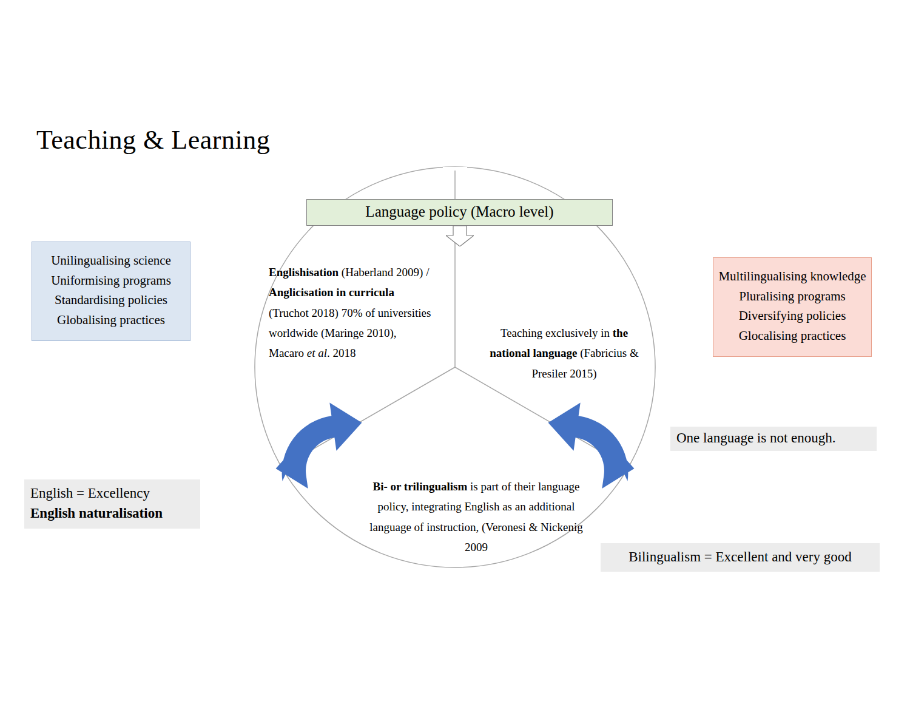Teaching & Learning
Language policy (Macro level)
Unilingualising science
Uniformising programs
Standardising policies
Globalising practices
Multilingualising knowledge
Pluralising programs
Diversifying policies
Glocalising practices
Englishisation (Haberland 2009) / Anglicisation in curricula (Truchot 2018) 70% of universities worldwide (Maringe 2010), Macaro et al. 2018
Teaching exclusively in the national language (Fabricius & Presiler 2015)
Bi- or trilingualism is part of their language policy, integrating English as an additional language of instruction, (Veronesi & Nickenig 2009
One language is not enough.
English = Excellency
English naturalisation
Bilingualism = Excellent and very good